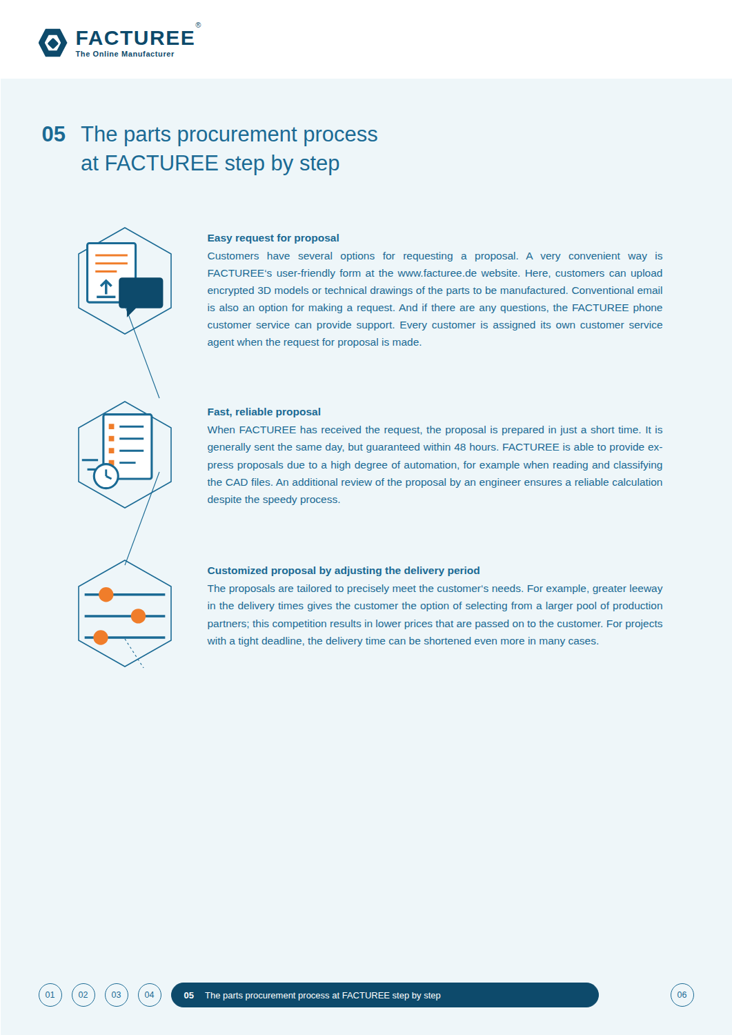FACTUREE®
The Online Manufacturer
05 The parts procurement process
at FACTUREE step by step
Easy request for proposal
Customers have several options for requesting a proposal. A very convenient way is FACTUREE‘s user-friendly form at the www.facturee.de website. Here, customers can upload encrypted 3D models or technical drawings of the parts to be manufactured. Conventional email is also an option for making a request. And if there are any questions, the FACTUREE phone customer service can provide support. Every customer is assigned its own customer service agent when the request for proposal is made.
Fast, reliable proposal
When FACTUREE has received the request, the proposal is prepared in just a short time. It is generally sent the same day, but guaranteed within 48 hours. FACTUREE is able to provide express proposals due to a high degree of automation, for example when reading and classifying the CAD files. An additional review of the proposal by an engineer ensures a reliable calculation despite the speedy process.
Customized proposal by adjusting the delivery period
The proposals are tailored to precisely meet the customer‘s needs. For example, greater leeway in the delivery times gives the customer the option of selecting from a larger pool of production partners; this competition results in lower prices that are passed on to the customer. For projects with a tight deadline, the delivery time can be shortened even more in many cases.
01
02
03
04
05 The parts procurement process at FACTUREE step by step
06